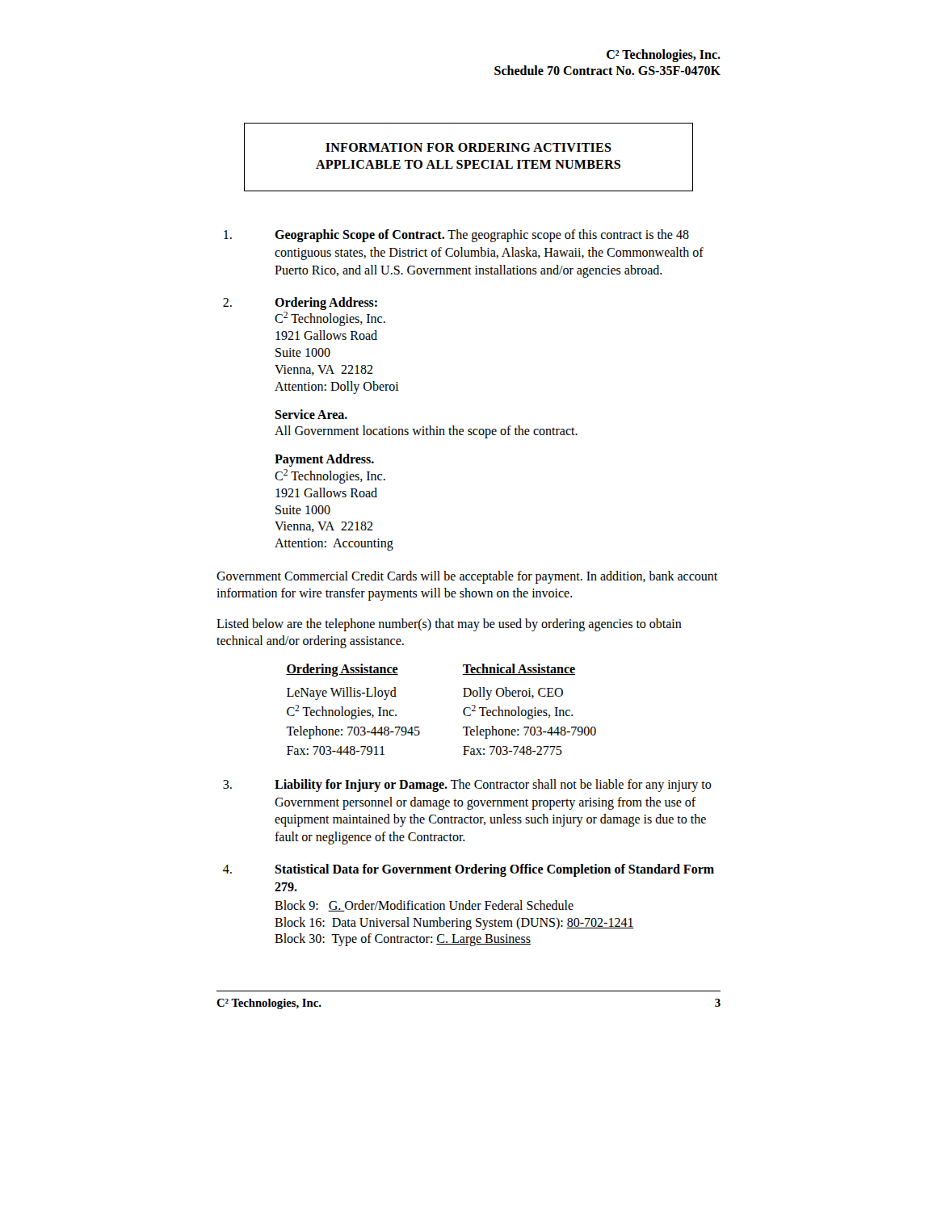C² Technologies, Inc.
Schedule 70 Contract No. GS-35F-0470K
INFORMATION FOR ORDERING ACTIVITIES
APPLICABLE TO ALL SPECIAL ITEM NUMBERS
1. Geographic Scope of Contract. The geographic scope of this contract is the 48 contiguous states, the District of Columbia, Alaska, Hawaii, the Commonwealth of Puerto Rico, and all U.S. Government installations and/or agencies abroad.
2. Ordering Address:
C2 Technologies, Inc.
1921 Gallows Road
Suite 1000
Vienna, VA 22182
Attention: Dolly Oberoi
Service Area.
All Government locations within the scope of the contract.
Payment Address.
C2 Technologies, Inc.
1921 Gallows Road
Suite 1000
Vienna, VA 22182
Attention: Accounting
Government Commercial Credit Cards will be acceptable for payment. In addition, bank account information for wire transfer payments will be shown on the invoice.
Listed below are the telephone number(s) that may be used by ordering agencies to obtain technical and/or ordering assistance.
| Ordering Assistance | Technical Assistance |
| --- | --- |
| LeNaye Willis-Lloyd | Dolly Oberoi, CEO |
| C 2 Technologies, Inc. | C 2 Technologies, Inc. |
| Telephone: 703-448-7945 | Telephone: 703-448-7900 |
| Fax: 703-448-7911 | Fax: 703-748-2775 |
3. Liability for Injury or Damage. The Contractor shall not be liable for any injury to Government personnel or damage to government property arising from the use of equipment maintained by the Contractor, unless such injury or damage is due to the fault or negligence of the Contractor.
4. Statistical Data for Government Ordering Office Completion of Standard Form 279.
Block 9: G. Order/Modification Under Federal Schedule
Block 16: Data Universal Numbering System (DUNS): 80-702-1241
Block 30: Type of Contractor: C. Large Business
C² Technologies, Inc. 3